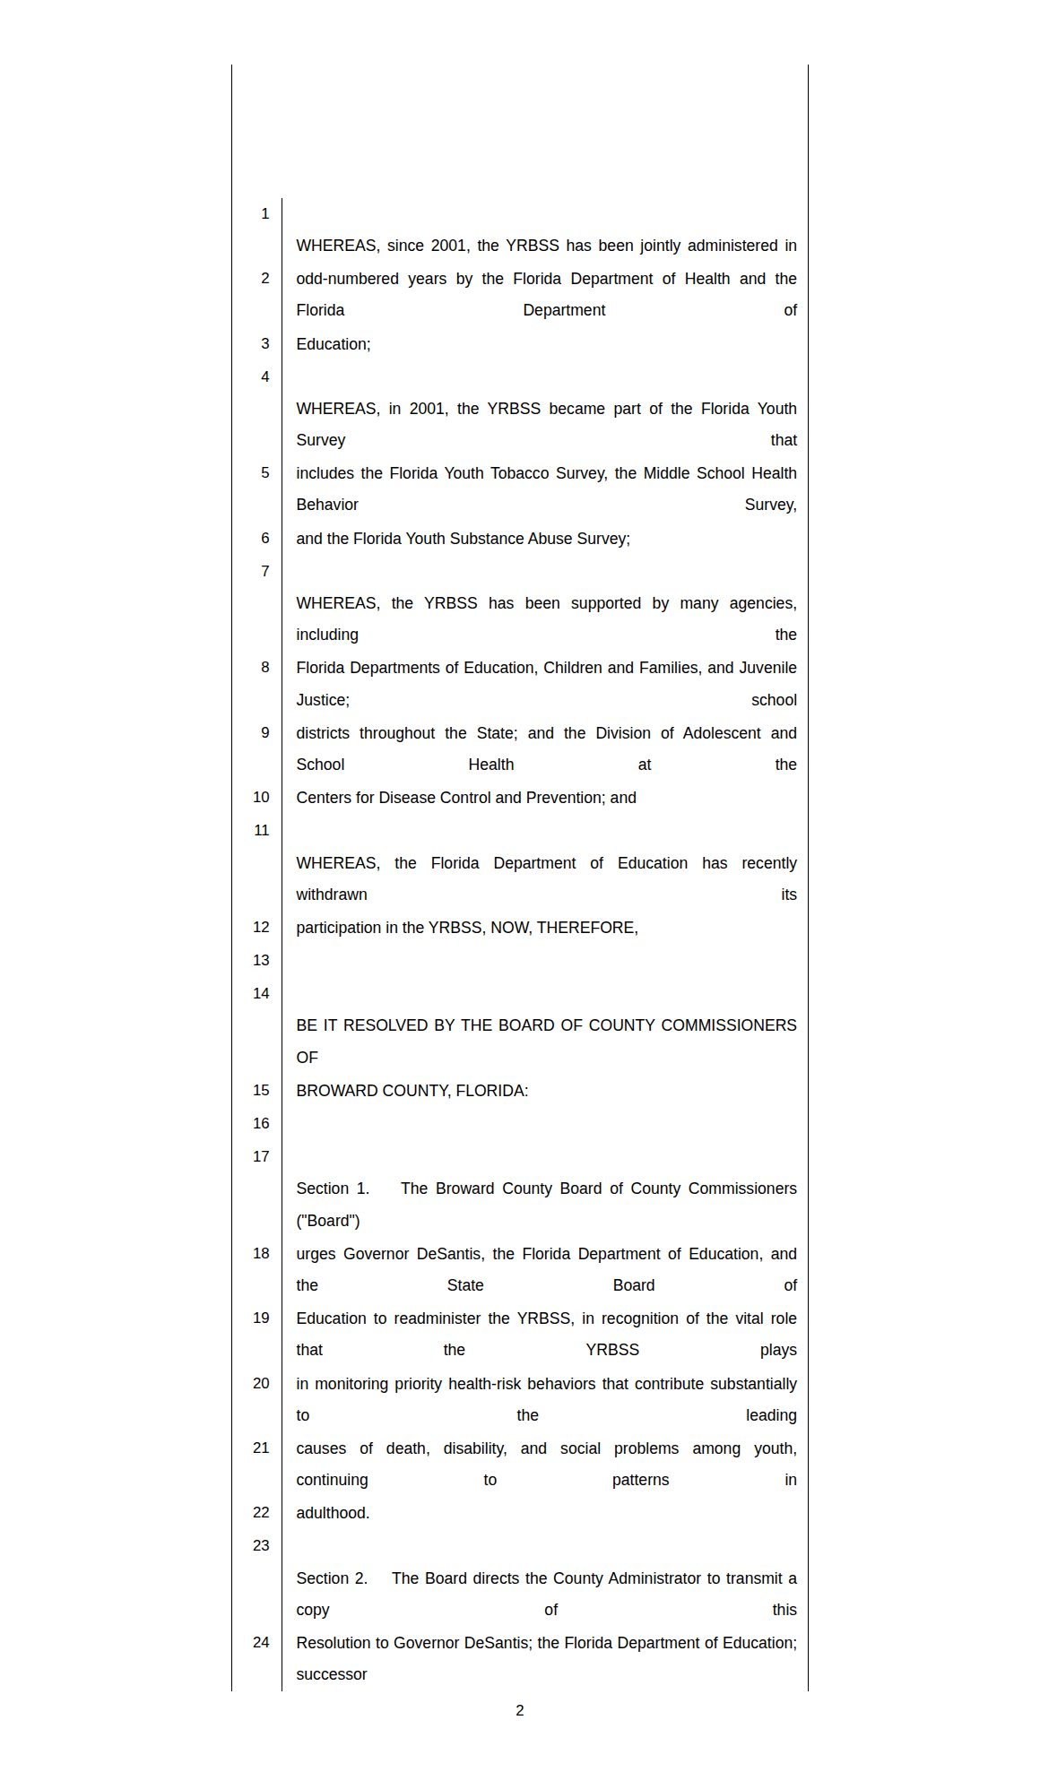| 1 | WHEREAS, since 2001, the YRBSS has been jointly administered in |
| 2 | odd-numbered years by the Florida Department of Health and the Florida Department of |
| 3 | Education; |
| 4 | WHEREAS, in 2001, the YRBSS became part of the Florida Youth Survey that |
| 5 | includes the Florida Youth Tobacco Survey, the Middle School Health Behavior Survey, |
| 6 | and the Florida Youth Substance Abuse Survey; |
| 7 | WHEREAS, the YRBSS has been supported by many agencies, including the |
| 8 | Florida Departments of Education, Children and Families, and Juvenile Justice; school |
| 9 | districts throughout the State; and the Division of Adolescent and School Health at the |
| 10 | Centers for Disease Control and Prevention; and |
| 11 | WHEREAS, the Florida Department of Education has recently withdrawn its |
| 12 | participation in the YRBSS, NOW, THEREFORE, |
| 13 | |
| 14 | BE IT RESOLVED BY THE BOARD OF COUNTY COMMISSIONERS OF |
| 15 | BROWARD COUNTY, FLORIDA: |
| 16 | |
| 17 | Section 1. The Broward County Board of County Commissioners ("Board") |
| 18 | urges Governor DeSantis, the Florida Department of Education, and the State Board of |
| 19 | Education to readminister the YRBSS, in recognition of the vital role that the YRBSS plays |
| 20 | in monitoring priority health-risk behaviors that contribute substantially to the leading |
| 21 | causes of death, disability, and social problems among youth, continuing to patterns in |
| 22 | adulthood. |
| 23 | Section 2. The Board directs the County Administrator to transmit a copy of this |
| 24 | Resolution to Governor DeSantis; the Florida Department of Education; successor |
2